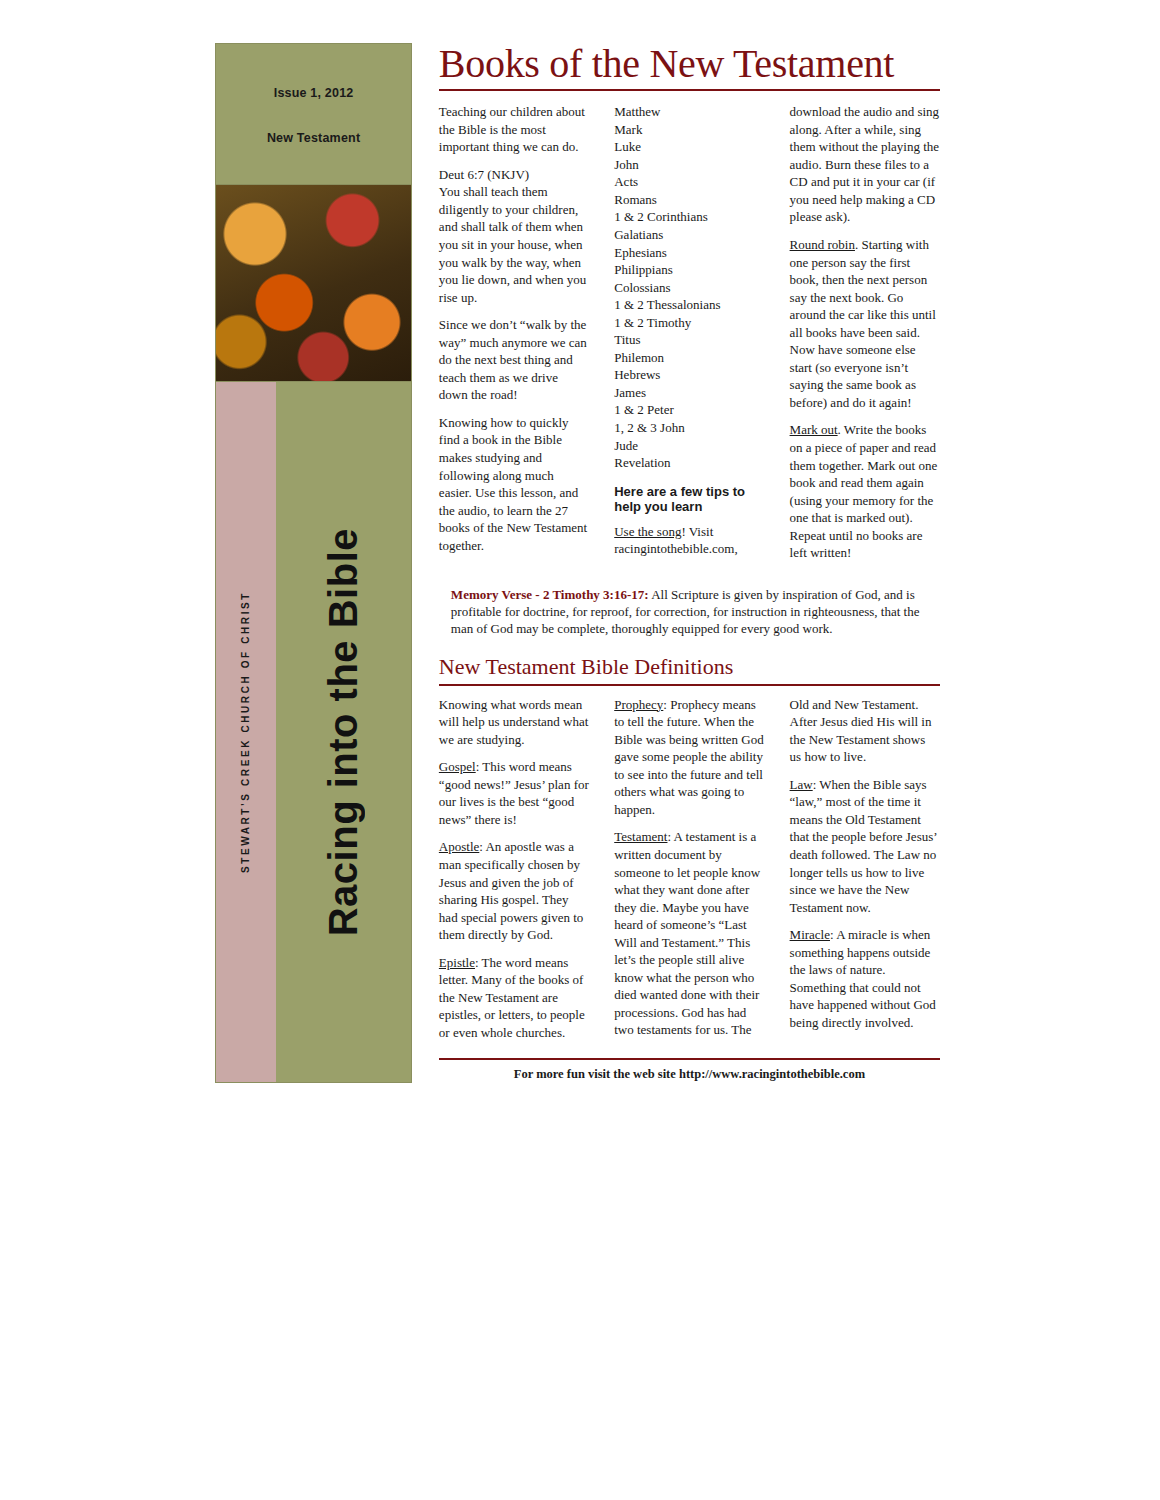Issue 1, 2012
New Testament
STEWART’S CREEK CHURCH OF CHRIST
Racing into the Bible
Books of the New Testament
Teaching our children about the Bible is the most important thing we can do.
Deut 6:7 (NKJV)
You shall teach them diligently to your children, and shall talk of them when you sit in your house, when you walk by the way, when you lie down, and when you rise up.
Since we don’t “walk by the way” much anymore we can do the next best thing and teach them as we drive down the road!
Knowing how to quickly find a book in the Bible makes studying and following along much easier. Use this lesson, and the audio, to learn the 27 books of the New Testament together.
Matthew
Mark
Luke
John
Acts
Romans
1 & 2 Corinthians
Galatians
Ephesians
Philippians
Colossians
1 & 2 Thessalonians
1 & 2 Timothy
Titus
Philemon
Hebrews
James
1 & 2 Peter
1, 2 & 3 John
Jude
Revelation
Here are a few tips to help you learn
Use the song! Visit racingintothebible.com, download the audio and sing along. After a while, sing them without the playing the audio. Burn these files to a CD and put it in your car (if you need help making a CD please ask).
Round robin. Starting with one person say the first book, then the next person say the next book. Go around the car like this until all books have been said. Now have someone else start (so everyone isn’t saying the same book as before) and do it again!
Mark out. Write the books on a piece of paper and read them together. Mark out one book and read them again (using your memory for the one that is marked out). Repeat until no books are left written!
Memory Verse - 2 Timothy 3:16-17: All Scripture is given by inspiration of God, and is profitable for doctrine, for reproof, for correction, for instruction in righteousness, that the man of God may be complete, thoroughly equipped for every good work.
New Testament Bible Definitions
Knowing what words mean will help us understand what we are studying.
Gospel: This word means “good news!” Jesus’ plan for our lives is the best “good news” there is!
Apostle: An apostle was a man specifically chosen by Jesus and given the job of sharing His gospel. They had special powers given to them directly by God.
Epistle: The word means letter. Many of the books of the New Testament are epistles, or letters, to people or even whole churches.
Prophecy: Prophecy means to tell the future. When the Bible was being written God gave some people the ability to see into the future and tell others what was going to happen.
Testament: A testament is a written document by someone to let people know what they want done after they die. Maybe you have heard of someone’s “Last Will and Testament.” This let’s the people still alive know what the person who died wanted done with their processions. God has had two testaments for us. The Old and New Testament. After Jesus died His will in the New Testament shows us how to live.
Law: When the Bible says “law,” most of the time it means the Old Testament that the people before Jesus’ death followed. The Law no longer tells us how to live since we have the New Testament now.
Miracle: A miracle is when something happens outside the laws of nature. Something that could not have happened without God being directly involved.
For more fun visit the web site http://www.racingintothebible.com